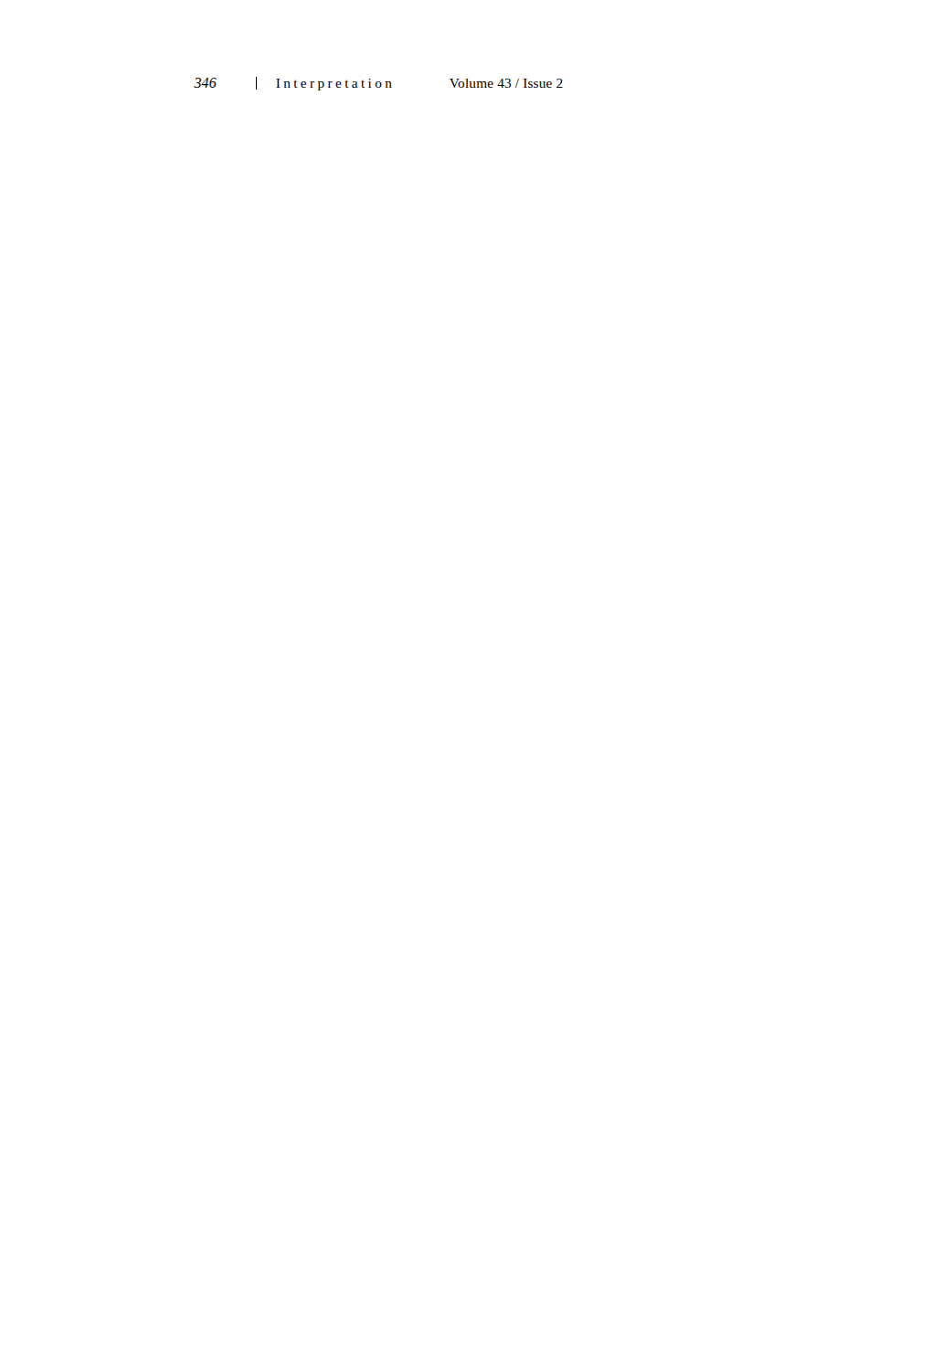346 Interpretation Volume 43 / Issue 2